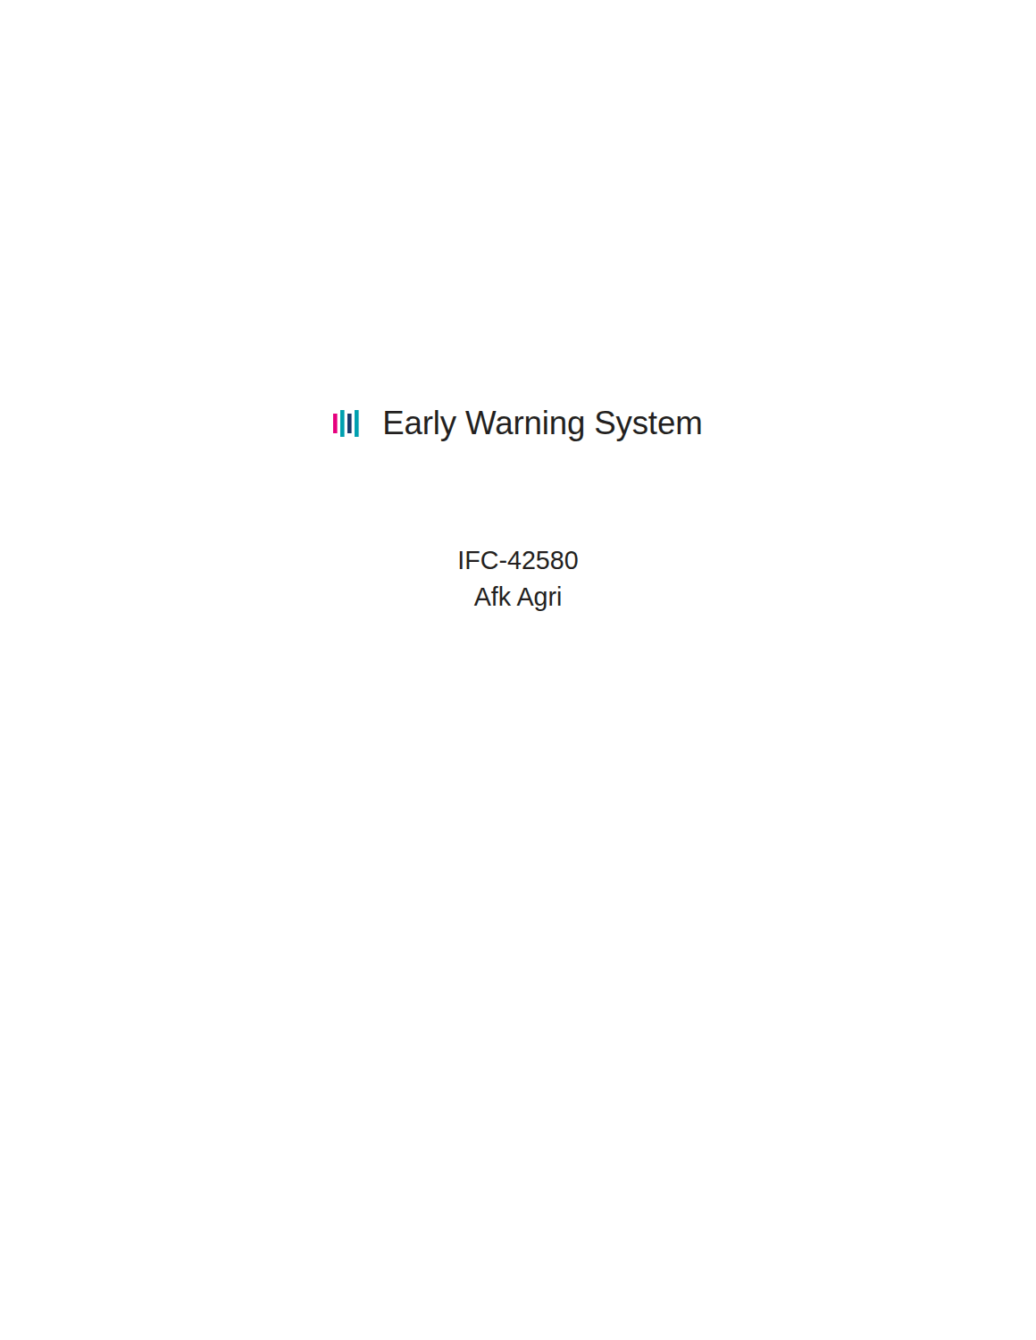Early Warning System
IFC-42580
Afk Agri